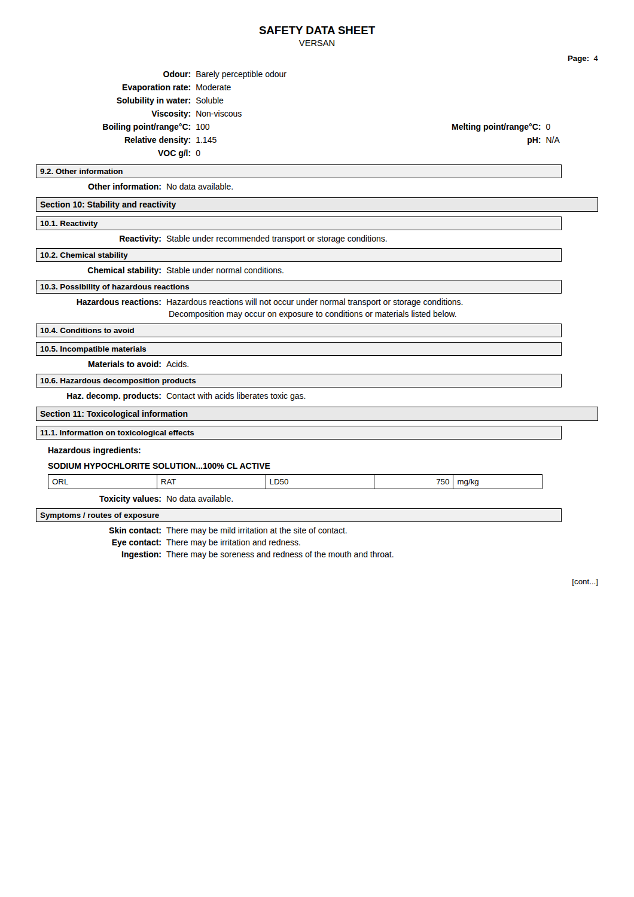SAFETY DATA SHEET
VERSAN
Page: 4
| Odour: | Barely perceptible odour |
| Evaporation rate: | Moderate |
| Solubility in water: | Soluble |
| Viscosity: | Non-viscous |
| Boiling point/range°C: | 100 | Melting point/range°C: | 0 |
| Relative density: | 1.145 | pH: | N/A |
| VOC g/l: | 0 |
9.2. Other information
Other information: No data available.
Section 10: Stability and reactivity
10.1. Reactivity
Reactivity: Stable under recommended transport or storage conditions.
10.2. Chemical stability
Chemical stability: Stable under normal conditions.
10.3. Possibility of hazardous reactions
Hazardous reactions: Hazardous reactions will not occur under normal transport or storage conditions.
Decomposition may occur on exposure to conditions or materials listed below.
10.4. Conditions to avoid
10.5. Incompatible materials
Materials to avoid: Acids.
10.6. Hazardous decomposition products
Haz. decomp. products: Contact with acids liberates toxic gas.
Section 11: Toxicological information
11.1. Information on toxicological effects
Hazardous ingredients:
SODIUM HYPOCHLORITE SOLUTION...100% CL ACTIVE
| ORL | RAT | LD50 | 750 | mg/kg |
Toxicity values: No data available.
Symptoms / routes of exposure
Skin contact: There may be mild irritation at the site of contact.
Eye contact: There may be irritation and redness.
Ingestion: There may be soreness and redness of the mouth and throat.
[cont...]